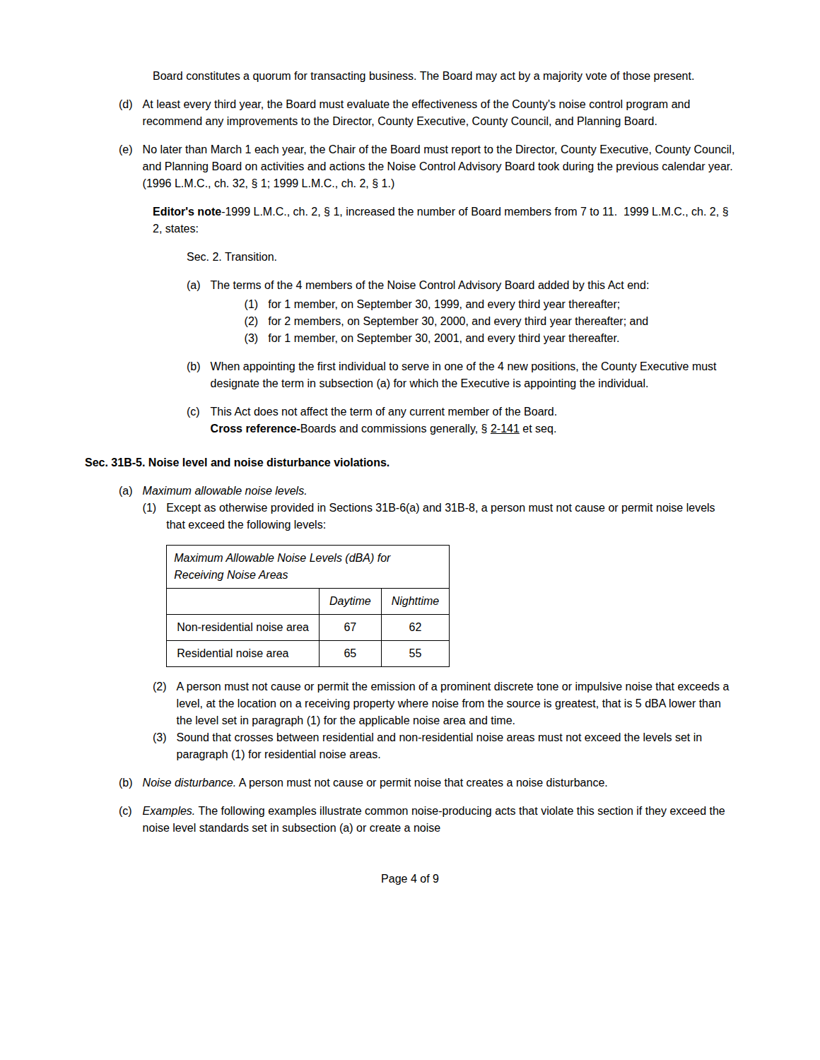Board constitutes a quorum for transacting business. The Board may act by a majority vote of those present.
(d) At least every third year, the Board must evaluate the effectiveness of the County's noise control program and recommend any improvements to the Director, County Executive, County Council, and Planning Board.
(e) No later than March 1 each year, the Chair of the Board must report to the Director, County Executive, County Council, and Planning Board on activities and actions the Noise Control Advisory Board took during the previous calendar year. (1996 L.M.C., ch. 32, § 1; 1999 L.M.C., ch. 2, § 1.)
Editor's note-1999 L.M.C., ch. 2, § 1, increased the number of Board members from 7 to 11. 1999 L.M.C., ch. 2, § 2, states:
Sec. 2. Transition.
(a) The terms of the 4 members of the Noise Control Advisory Board added by this Act end:
(1) for 1 member, on September 30, 1999, and every third year thereafter;
(2) for 2 members, on September 30, 2000, and every third year thereafter; and
(3) for 1 member, on September 30, 2001, and every third year thereafter.
(b) When appointing the first individual to serve in one of the 4 new positions, the County Executive must designate the term in subsection (a) for which the Executive is appointing the individual.
(c) This Act does not affect the term of any current member of the Board.
Cross reference-Boards and commissions generally, § 2-141 et seq.
Sec. 31B-5. Noise level and noise disturbance violations.
(a) Maximum allowable noise levels.
(1) Except as otherwise provided in Sections 31B-6(a) and 31B-8, a person must not cause or permit noise levels that exceed the following levels:
Maximum Allowable Noise Levels (dBA) for Receiving Noise Areas
| | Daytime | Nighttime |
| Non-residential noise area | 67 | 62 |
| Residential noise area | 65 | 55 |
(2) A person must not cause or permit the emission of a prominent discrete tone or impulsive noise that exceeds a level, at the location on a receiving property where noise from the source is greatest, that is 5 dBA lower than the level set in paragraph (1) for the applicable noise area and time.
(3) Sound that crosses between residential and non-residential noise areas must not exceed the levels set in paragraph (1) for residential noise areas.
(b) Noise disturbance. A person must not cause or permit noise that creates a noise disturbance.
(c) Examples. The following examples illustrate common noise-producing acts that violate this section if they exceed the noise level standards set in subsection (a) or create a noise
Page 4 of 9